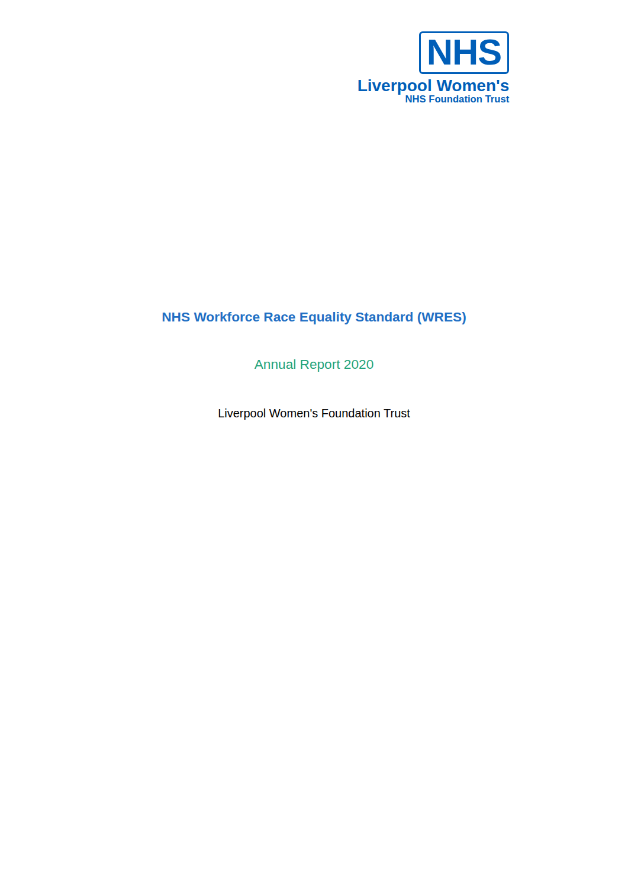NHS
Liverpool Women's
NHS Foundation Trust
NHS Workforce Race Equality Standard (WRES)
Annual Report 2020
Liverpool Women's Foundation Trust